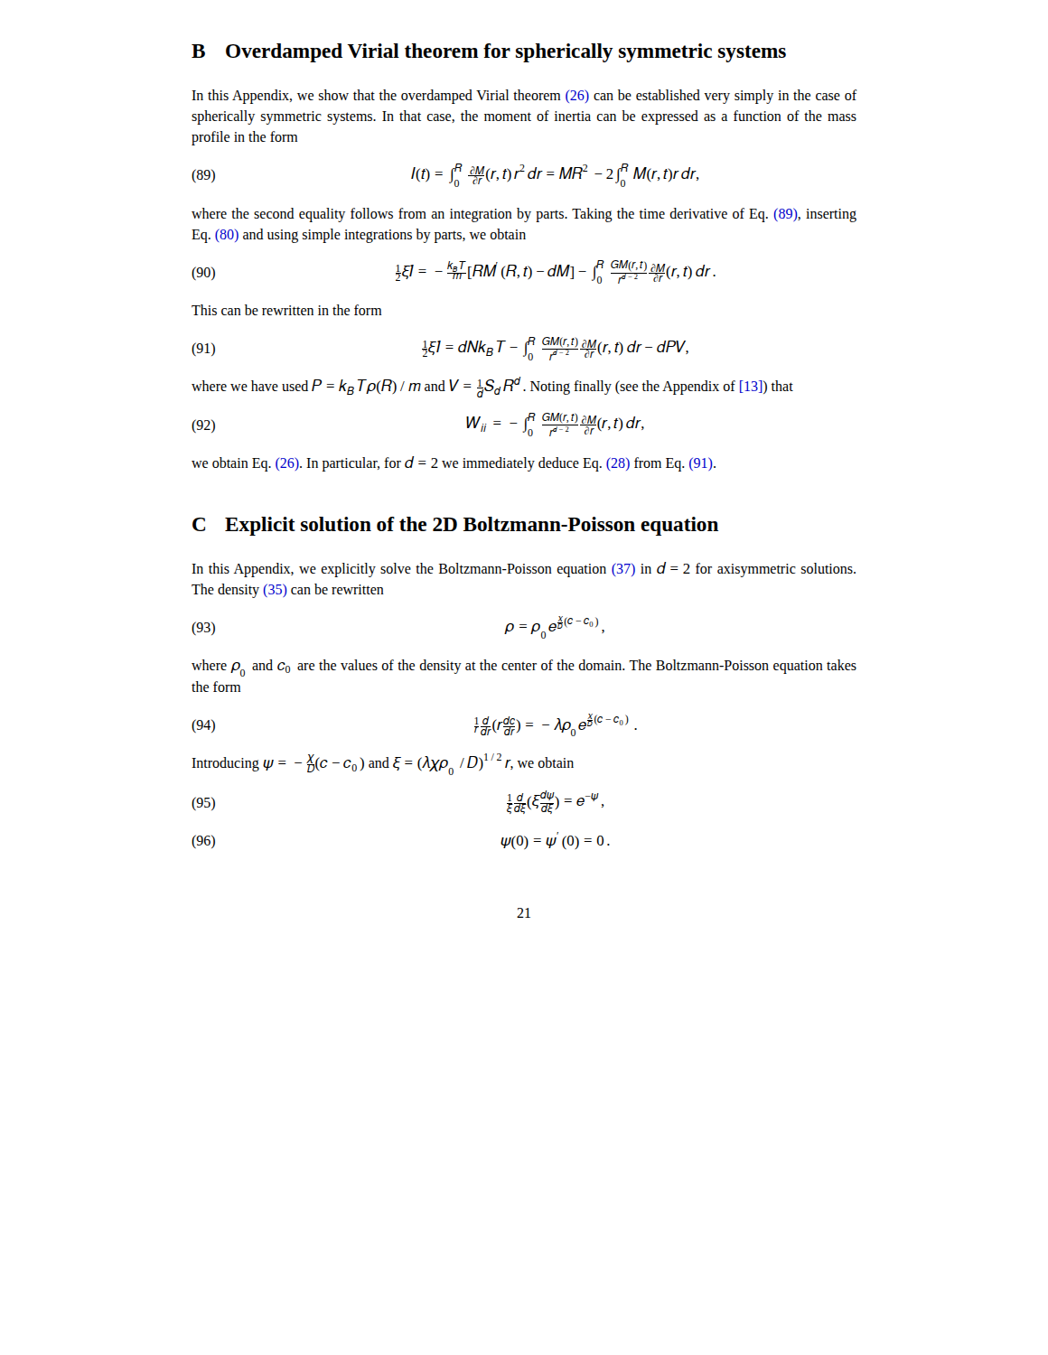BOverdamped Virial theorem for spherically symmetric systems
In this Appendix, we show that the overdamped Virial theorem (26) can be established very simply in the case of spherically symmetric systems. In that case, the moment of inertia can be expressed as a function of the mass profile in the form
(89) I(t)= ∫0R ∂M∂r (r,t) r2dr = MR2 −2 ∫0R M(r,t)r dr,
where the second equality follows from an integration by parts. Taking the time derivative of Eq. (89), inserting Eq. (80) and using simple integrations by parts, we obtain
(90) 12 ξI˙ = − kBTm [RM′(R,t)−dM] − ∫0R GM(r,t)rd−2 ∂M∂r (r,t) dr.
This can be rewritten in the form
(91) 12 ξI˙ = dNkBT − ∫0R GM(r,t)rd−2 ∂M∂r (r,t) dr − dPV,
where we have used P=kBTρ(R)/m and V=1dSdRd. Noting finally (see the Appendix of [13]) that
(92) Wii = − ∫0R GM(r,t)rd−2 ∂M∂r (r,t) dr,
we obtain Eq. (26). In particular, for d=2 we immediately deduce Eq. (28) from Eq. (91).
CExplicit solution of the 2D Boltzmann-Poisson equation
In this Appendix, we explicitly solve the Boltzmann-Poisson equation (37) in d=2 for axisymmetric solutions. The density (35) can be rewritten
(93) ρ = ρ0 eχD(c−c0) ,
where ρ0 and c0 are the values of the density at the center of the domain. The Boltzmann-Poisson equation takes the form
(94) 1r ddr ( r dcdr ) = −λρ0 eχD(c−c0) .
Introducing ψ=−χD(c−c0) and ξ=(λχρ0/D)1/2r, we obtain
(95) 1ξ ddξ ( ξ dψdξ ) = e−ψ ,
(96) ψ(0) = ψ′(0) =0.
21